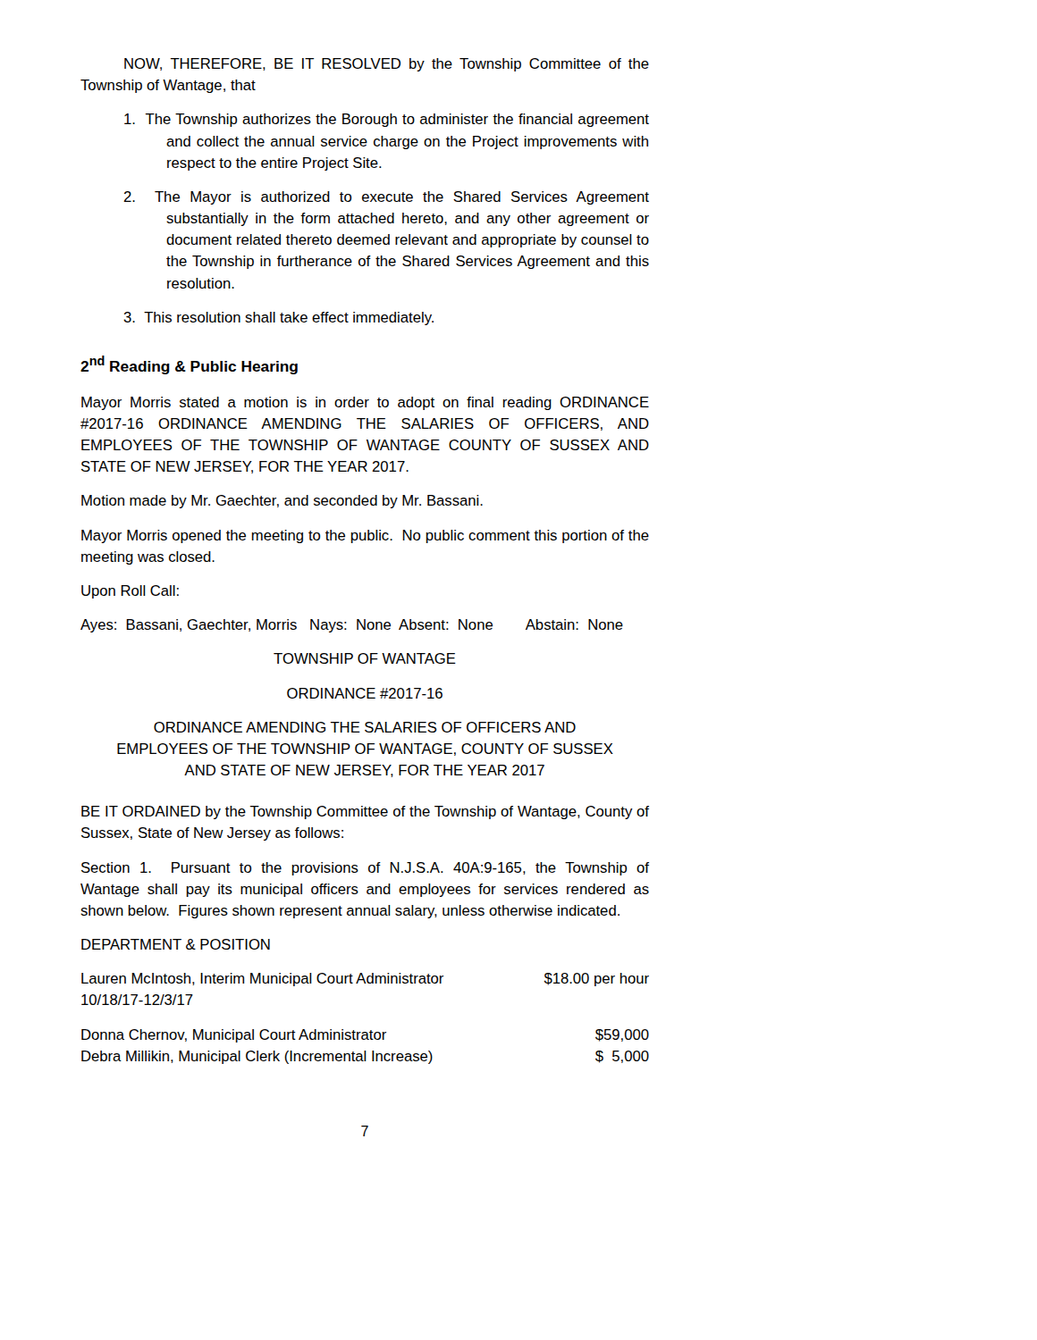NOW, THEREFORE, BE IT RESOLVED by the Township Committee of the Township of Wantage, that
1. The Township authorizes the Borough to administer the financial agreement and collect the annual service charge on the Project improvements with respect to the entire Project Site.
2. The Mayor is authorized to execute the Shared Services Agreement substantially in the form attached hereto, and any other agreement or document related thereto deemed relevant and appropriate by counsel to the Township in furtherance of the Shared Services Agreement and this resolution.
3. This resolution shall take effect immediately.
2nd Reading & Public Hearing
Mayor Morris stated a motion is in order to adopt on final reading ORDINANCE #2017-16 ORDINANCE AMENDING THE SALARIES OF OFFICERS, AND EMPLOYEES OF THE TOWNSHIP OF WANTAGE COUNTY OF SUSSEX AND STATE OF NEW JERSEY, FOR THE YEAR 2017.
Motion made by Mr. Gaechter, and seconded by Mr. Bassani.
Mayor Morris opened the meeting to the public. No public comment this portion of the meeting was closed.
Upon Roll Call:
Ayes: Bassani, Gaechter, Morris Nays: None Absent: None Abstain: None
TOWNSHIP OF WANTAGE
ORDINANCE #2017-16
ORDINANCE AMENDING THE SALARIES OF OFFICERS AND EMPLOYEES OF THE TOWNSHIP OF WANTAGE, COUNTY OF SUSSEX AND STATE OF NEW JERSEY, FOR THE YEAR 2017
BE IT ORDAINED by the Township Committee of the Township of Wantage, County of Sussex, State of New Jersey as follows:
Section 1. Pursuant to the provisions of N.J.S.A. 40A:9-165, the Township of Wantage shall pay its municipal officers and employees for services rendered as shown below. Figures shown represent annual salary, unless otherwise indicated.
DEPARTMENT & POSITION
Lauren McIntosh, Interim Municipal Court Administrator $18.00 per hour
10/18/17-12/3/17
Donna Chernov, Municipal Court Administrator $59,000
Debra Millikin, Municipal Clerk (Incremental Increase) $ 5,000
7